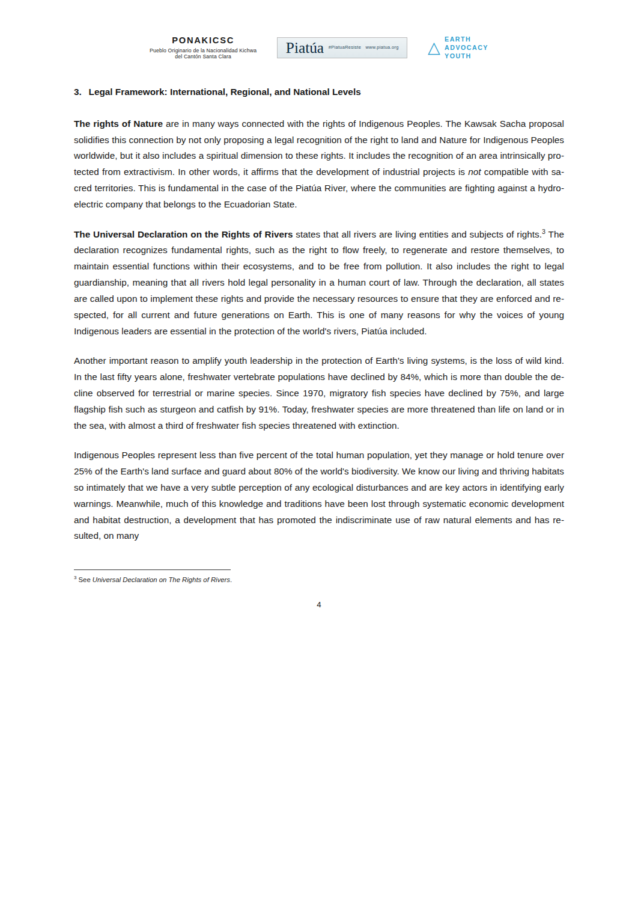PONAKICSC Pueblo Originario de la Nacionalidad Kichwa
del Cantón Santa Clara
Piatúa
#PiatuaResiste www.piatua.org
△ EARTH
ADVOCACY
YOUTH
3. Legal Framework: International, Regional, and National Levels
The rights of Nature are in many ways connected with the rights of Indigenous Peoples. The Kawsak Sacha proposal solidifies this connection by not only proposing a legal recognition of the right to land and Nature for Indigenous Peoples worldwide, but it also includes a spiritual dimension to these rights. It includes the recognition of an area intrinsically protected from extractivism. In other words, it affirms that the development of industrial projects is not compatible with sacred territories. This is fundamental in the case of the Piatúa River, where the communities are fighting against a hydroelectric company that belongs to the Ecuadorian State.
The Universal Declaration on the Rights of Rivers states that all rivers are living entities and subjects of rights.3 The declaration recognizes fundamental rights, such as the right to flow freely, to regenerate and restore themselves, to maintain essential functions within their ecosystems, and to be free from pollution. It also includes the right to legal guardianship, meaning that all rivers hold legal personality in a human court of law. Through the declaration, all states are called upon to implement these rights and provide the necessary resources to ensure that they are enforced and respected, for all current and future generations on Earth. This is one of many reasons for why the voices of young Indigenous leaders are essential in the protection of the world's rivers, Piatúa included.
Another important reason to amplify youth leadership in the protection of Earth's living systems, is the loss of wild kind. In the last fifty years alone, freshwater vertebrate populations have declined by 84%, which is more than double the decline observed for terrestrial or marine species. Since 1970, migratory fish species have declined by 75%, and large flagship fish such as sturgeon and catfish by 91%. Today, freshwater species are more threatened than life on land or in the sea, with almost a third of freshwater fish species threatened with extinction.
Indigenous Peoples represent less than five percent of the total human population, yet they manage or hold tenure over 25% of the Earth's land surface and guard about 80% of the world's biodiversity. We know our living and thriving habitats so intimately that we have a very subtle perception of any ecological disturbances and are key actors in identifying early warnings. Meanwhile, much of this knowledge and traditions have been lost through systematic economic development and habitat destruction, a development that has promoted the indiscriminate use of raw natural elements and has resulted, on many
3 See Universal Declaration on The Rights of Rivers.
4